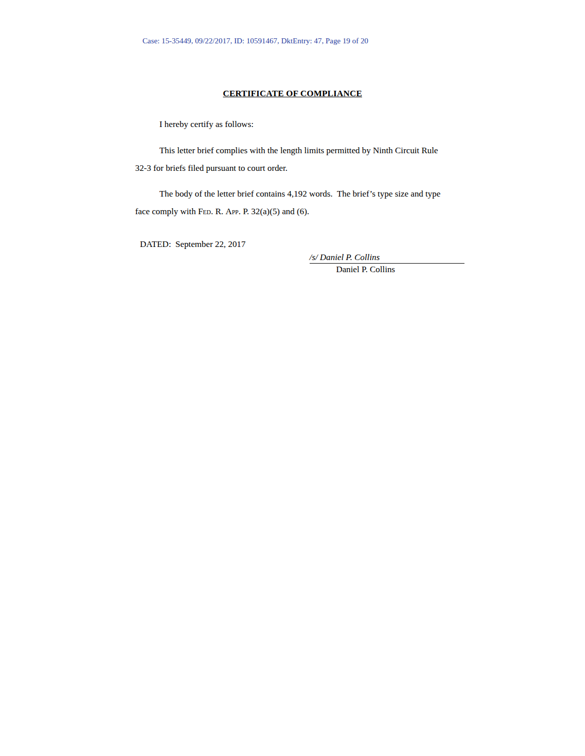Case: 15-35449, 09/22/2017, ID: 10591467, DktEntry: 47, Page 19 of 20
CERTIFICATE OF COMPLIANCE
I hereby certify as follows:
This letter brief complies with the length limits permitted by Ninth Circuit Rule 32-3 for briefs filed pursuant to court order.
The body of the letter brief contains 4,192 words. The brief’s type size and type face comply with Fed. R. App. P. 32(a)(5) and (6).
DATED: September 22, 2017
/s/ Daniel P. Collins Daniel P. Collins